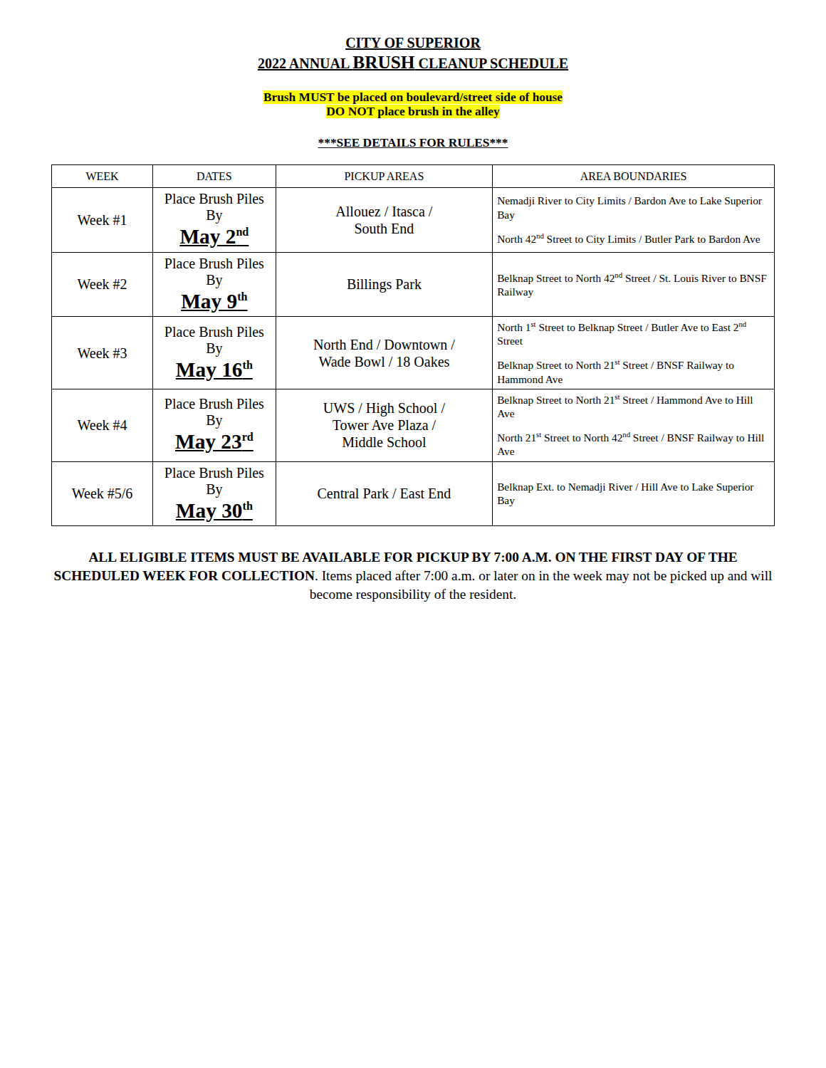CITY OF SUPERIOR 2022 ANNUAL BRUSH CLEANUP SCHEDULE
Brush MUST be placed on boulevard/street side of house
DO NOT place brush in the alley
***SEE DETAILS FOR RULES***
| WEEK | DATES | PICKUP AREAS | AREA BOUNDARIES |
| --- | --- | --- | --- |
| Week #1 | Place Brush Piles By May 2 nd | Allouez / Itasca / South End | Nemadji River to City Limits / Bardon Ave to Lake Superior Bay North 42 nd Street to City Limits / Butler Park to Bardon Ave |
| Week #2 | Place Brush Piles By May 9 th | Billings Park | Belknap Street to North 42 nd Street / St. Louis River to BNSF Railway |
| Week #3 | Place Brush Piles By May 16 th | North End / Downtown / Wade Bowl / 18 Oakes | North 1 st Street to Belknap Street / Butler Ave to East 2 nd Street Belknap Street to North 21 st Street / BNSF Railway to Hammond Ave |
| Week #4 | Place Brush Piles By May 23 rd | UWS / High School / Tower Ave Plaza / Middle School | Belknap Street to North 21 st Street / Hammond Ave to Hill Ave North 21 st Street to North 42 nd Street / BNSF Railway to Hill Ave |
| Week #5/6 | Place Brush Piles By May 30 th | Central Park / East End | Belknap Ext. to Nemadji River / Hill Ave to Lake Superior Bay |
ALL ELIGIBLE ITEMS MUST BE AVAILABLE FOR PICKUP BY 7:00 A.M. ON THE FIRST DAY OF THE SCHEDULED WEEK FOR COLLECTION. Items placed after 7:00 a.m. or later on in the week may not be picked up and will become responsibility of the resident.